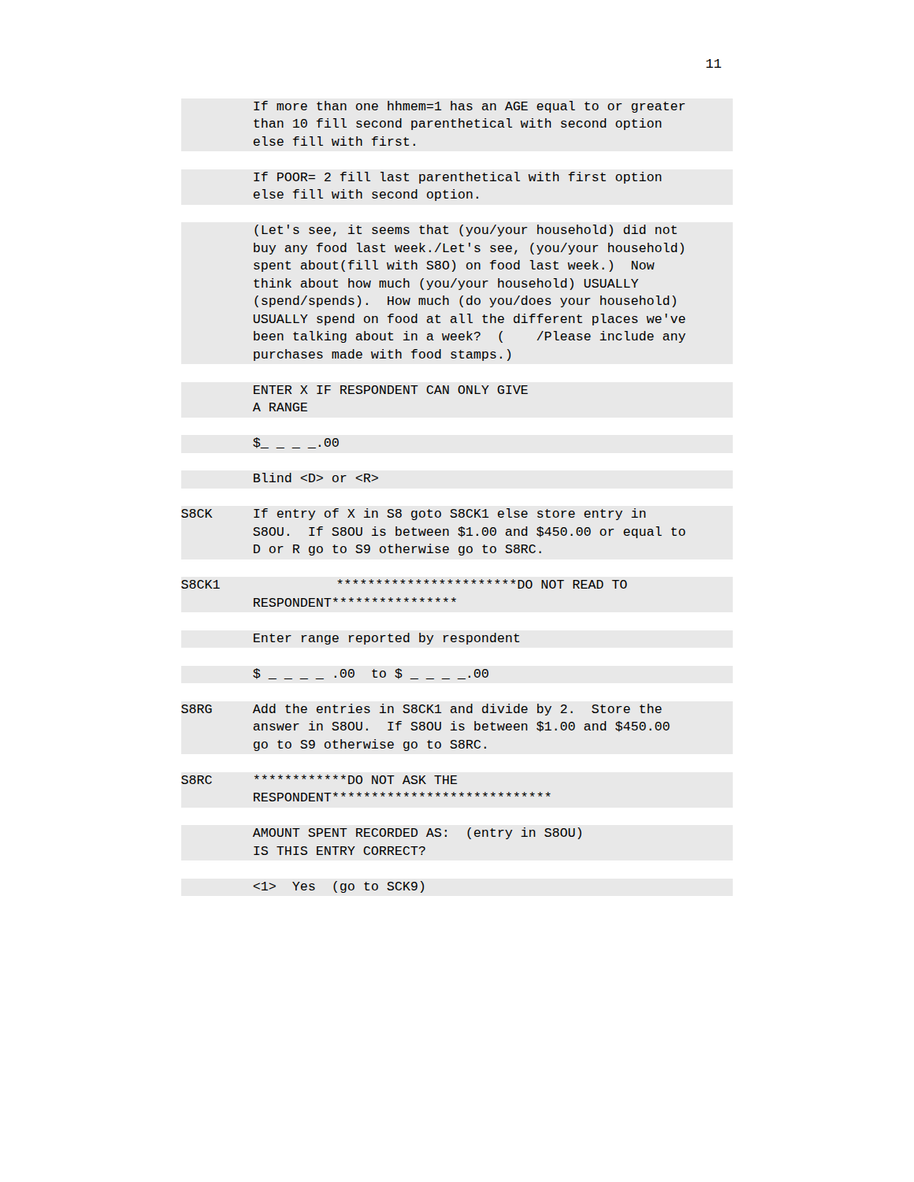11
| | If more than one hhmem=1 has an AGE equal to or greater than 10 fill second parenthetical with second option else fill with first. |
| | If POOR= 2 fill last parenthetical with first option else fill with second option. |
| | (Let's see, it seems that (you/your household) did not buy any food last week./Let's see, (you/your household) spent about(fill with S8O) on food last week.) Now think about how much (you/your household) USUALLY (spend/spends). How much (do you/does your household) USUALLY spend on food at all the different places we've been talking about in a week? ( /Please include any purchases made with food stamps.) |
| | ENTER X IF RESPONDENT CAN ONLY GIVE A RANGE |
| | $_ _ _ _.00 |
| | Blind <D> or <R> |
| S8CK | If entry of X in S8 goto S8CK1 else store entry in S8OU. If S8OU is between $1.00 and $450.00 or equal to D or R go to S9 otherwise go to S8RC. |
| S8CK1 | ***********************DO NOT READ TO RESPONDENT**************** |
| | Enter range reported by respondent |
| | $ _ _ _ _ .00 to $ _ _ _ _.00 |
| S8RG | Add the entries in S8CK1 and divide by 2. Store the answer in S8OU. If S8OU is between $1.00 and $450.00 go to S9 otherwise go to S8RC. |
| S8RC | ************DO NOT ASK THE RESPONDENT**************************** |
| | AMOUNT SPENT RECORDED AS: (entry in S8OU) IS THIS ENTRY CORRECT? |
| | <1> Yes (go to SCK9) |